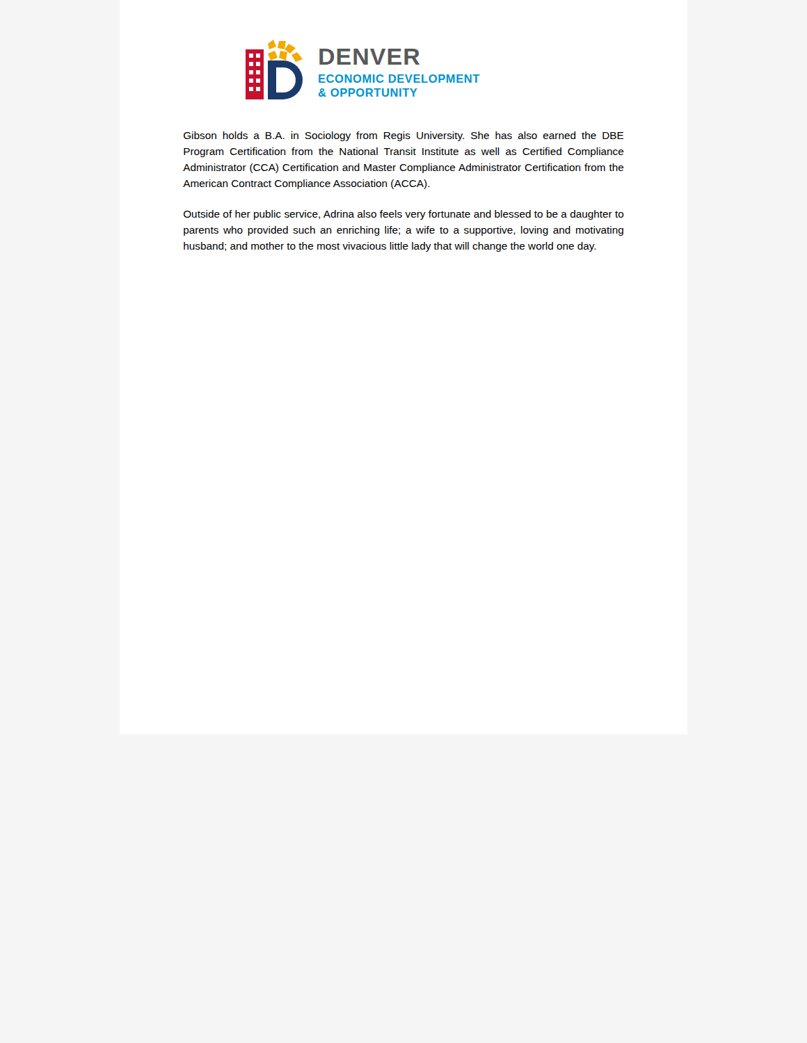Denver Economic Development & Opportunity DENVER ECONOMIC DEVELOPMENT & OPPORTUNITY
Gibson holds a B.A. in Sociology from Regis University. She has also earned the DBE Program Certification from the National Transit Institute as well as Certified Compliance Administrator (CCA) Certification and Master Compliance Administrator Certification from the American Contract Compliance Association (ACCA).
Outside of her public service, Adrina also feels very fortunate and blessed to be a daughter to parents who provided such an enriching life; a wife to a supportive, loving and motivating husband; and mother to the most vivacious little lady that will change the world one day.